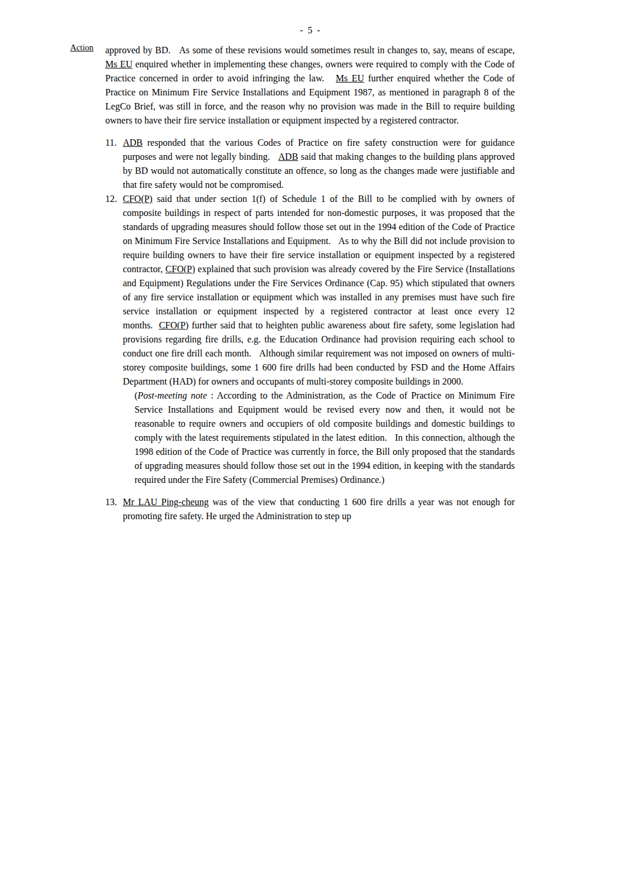Action
- 5 -
approved by BD. As some of these revisions would sometimes result in changes to, say, means of escape, Ms EU enquired whether in implementing these changes, owners were required to comply with the Code of Practice concerned in order to avoid infringing the law. Ms EU further enquired whether the Code of Practice on Minimum Fire Service Installations and Equipment 1987, as mentioned in paragraph 8 of the LegCo Brief, was still in force, and the reason why no provision was made in the Bill to require building owners to have their fire service installation or equipment inspected by a registered contractor.
11.
ADB responded that the various Codes of Practice on fire safety construction were for guidance purposes and were not legally binding. ADB said that making changes to the building plans approved by BD would not automatically constitute an offence, so long as the changes made were justifiable and that fire safety would not be compromised.
12.
CFO(P) said that under section 1(f) of Schedule 1 of the Bill to be complied with by owners of composite buildings in respect of parts intended for non-domestic purposes, it was proposed that the standards of upgrading measures should follow those set out in the 1994 edition of the Code of Practice on Minimum Fire Service Installations and Equipment. As to why the Bill did not include provision to require building owners to have their fire service installation or equipment inspected by a registered contractor, CFO(P) explained that such provision was already covered by the Fire Service (Installations and Equipment) Regulations under the Fire Services Ordinance (Cap. 95) which stipulated that owners of any fire service installation or equipment which was installed in any premises must have such fire service installation or equipment inspected by a registered contractor at least once every 12 months. CFO(P) further said that to heighten public awareness about fire safety, some legislation had provisions regarding fire drills, e.g. the Education Ordinance had provision requiring each school to conduct one fire drill each month. Although similar requirement was not imposed on owners of multi-storey composite buildings, some 1 600 fire drills had been conducted by FSD and the Home Affairs Department (HAD) for owners and occupants of multi-storey composite buildings in 2000.
(Post-meeting note : According to the Administration, as the Code of Practice on Minimum Fire Service Installations and Equipment would be revised every now and then, it would not be reasonable to require owners and occupiers of old composite buildings and domestic buildings to comply with the latest requirements stipulated in the latest edition. In this connection, although the 1998 edition of the Code of Practice was currently in force, the Bill only proposed that the standards of upgrading measures should follow those set out in the 1994 edition, in keeping with the standards required under the Fire Safety (Commercial Premises) Ordinance.)
13.
Mr LAU Ping-cheung was of the view that conducting 1 600 fire drills a year was not enough for promoting fire safety. He urged the Administration to step up